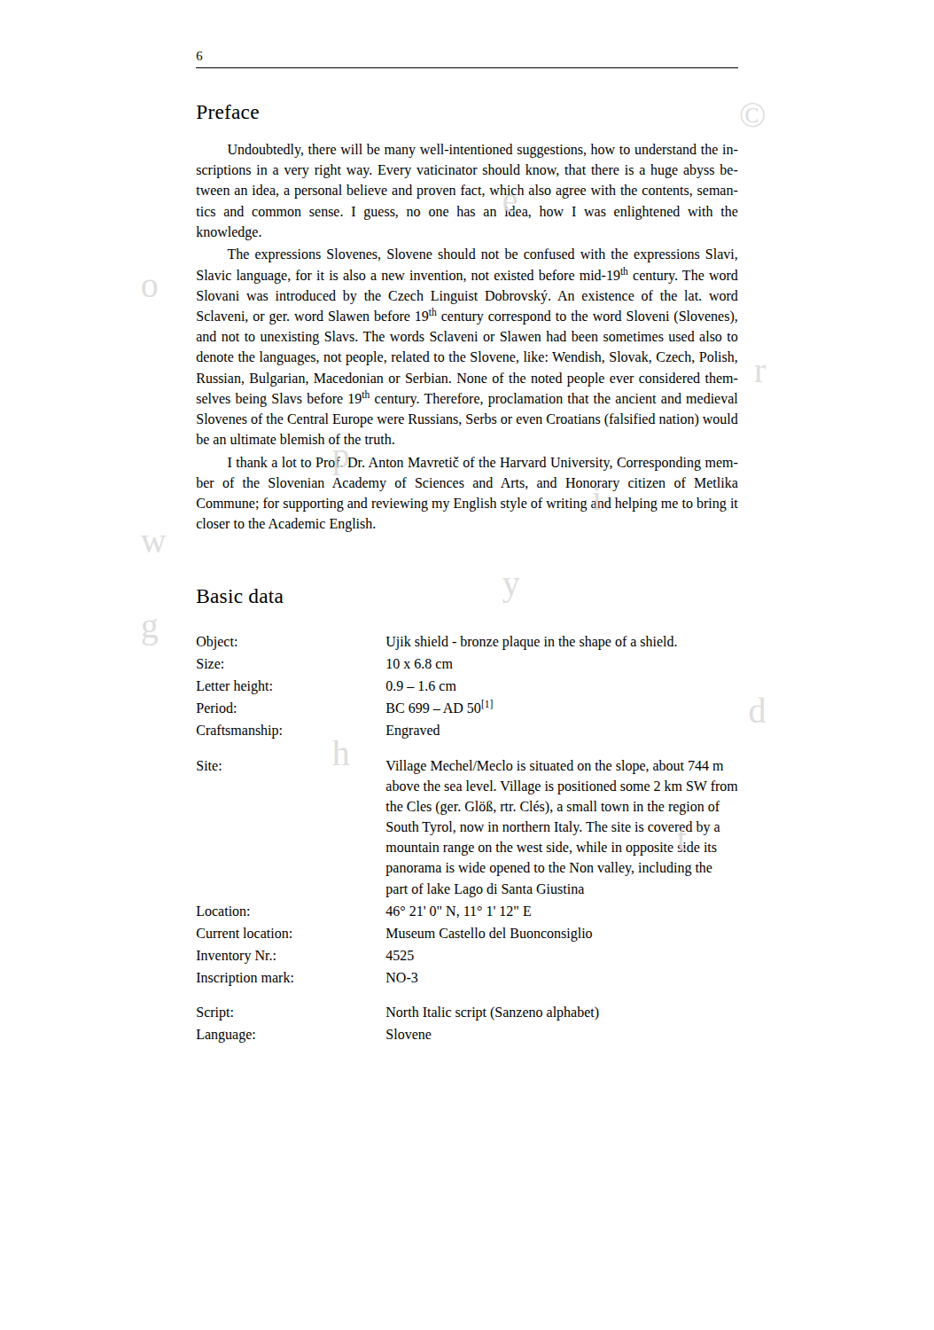©
o
p
y
r
i
g
h
t
e
d
w
6
Preface
Undoubtedly, there will be many well-intentioned suggestions, how to understand the inscriptions in a very right way. Every vaticinator should know, that there is a huge abyss between an idea, a personal believe and proven fact, which also agree with the contents, semantics and common sense. I guess, no one has an idea, how I was enlightened with the knowledge.
The expressions Slovenes, Slovene should not be confused with the expressions Slavi, Slavic language, for it is also a new invention, not existed before mid-19th century. The word Slovani was introduced by the Czech Linguist Dobrovský. An existence of the lat. word Sclaveni, or ger. word Slawen before 19th century correspond to the word Sloveni (Slovenes), and not to unexisting Slavs. The words Sclaveni or Slawen had been sometimes used also to denote the languages, not people, related to the Slovene, like: Wendish, Slovak, Czech, Polish, Russian, Bulgarian, Macedonian or Serbian. None of the noted people ever considered themselves being Slavs before 19th century. Therefore, proclamation that the ancient and medieval Slovenes of the Central Europe were Russians, Serbs or even Croatians (falsified nation) would be an ultimate blemish of the truth.
I thank a lot to Prof. Dr. Anton Mavretič of the Harvard University, Corresponding member of the Slovenian Academy of Sciences and Arts, and Honorary citizen of Metlika Commune; for supporting and reviewing my English style of writing and helping me to bring it closer to the Academic English.
Basic data
| Object: | Ujik shield - bronze plaque in the shape of a shield. |
| Size: | 10 x 6.8 cm |
| Letter height: | 0.9 – 1.6 cm |
| Period: | BC 699 – AD 50 [1] |
| Craftsmanship: | Engraved |
| Site: | Village Mechel/Meclo is situated on the slope, about 744 m above the sea level. Village is positioned some 2 km SW from the Cles (ger. Glöß, rtr. Clés), a small town in the region of South Tyrol, now in northern Italy. The site is covered by a mountain range on the west side, while in opposite side its panorama is wide opened to the Non valley, including the part of lake Lago di Santa Giustina |
| Location: | 46° 21' 0" N, 11° 1' 12" E |
| Current location: | Museum Castello del Buonconsiglio |
| Inventory Nr.: | 4525 |
| Inscription mark: | NO-3 |
| Script: | North Italic script (Sanzeno alphabet) |
| Language: | Slovene |